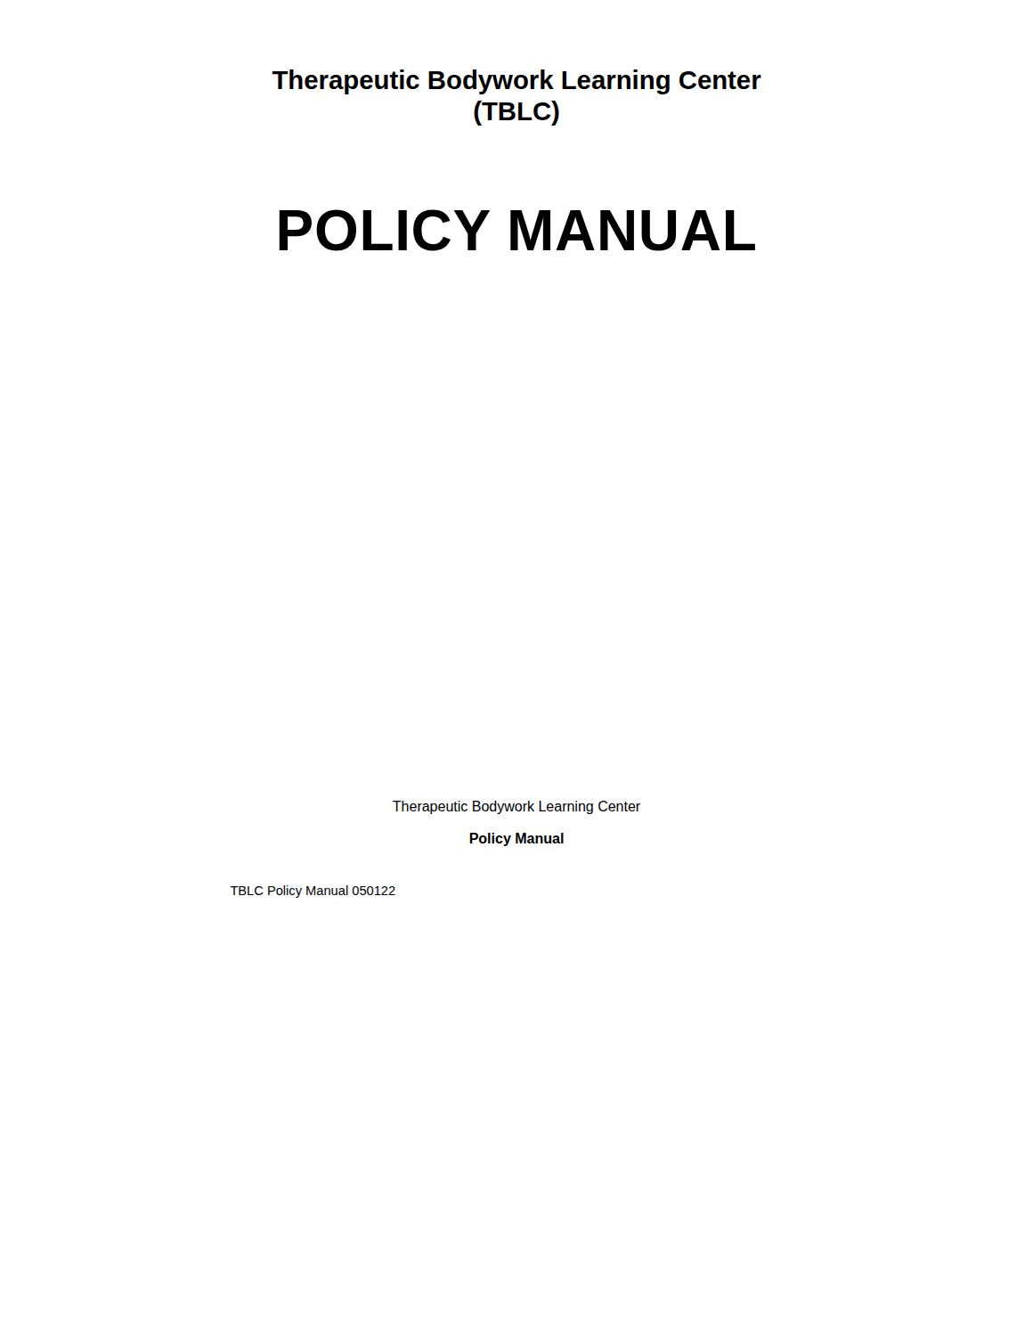Therapeutic Bodywork Learning Center (TBLC)
POLICY MANUAL
Therapeutic Bodywork Learning Center
Policy Manual
TBLC Policy Manual 050122